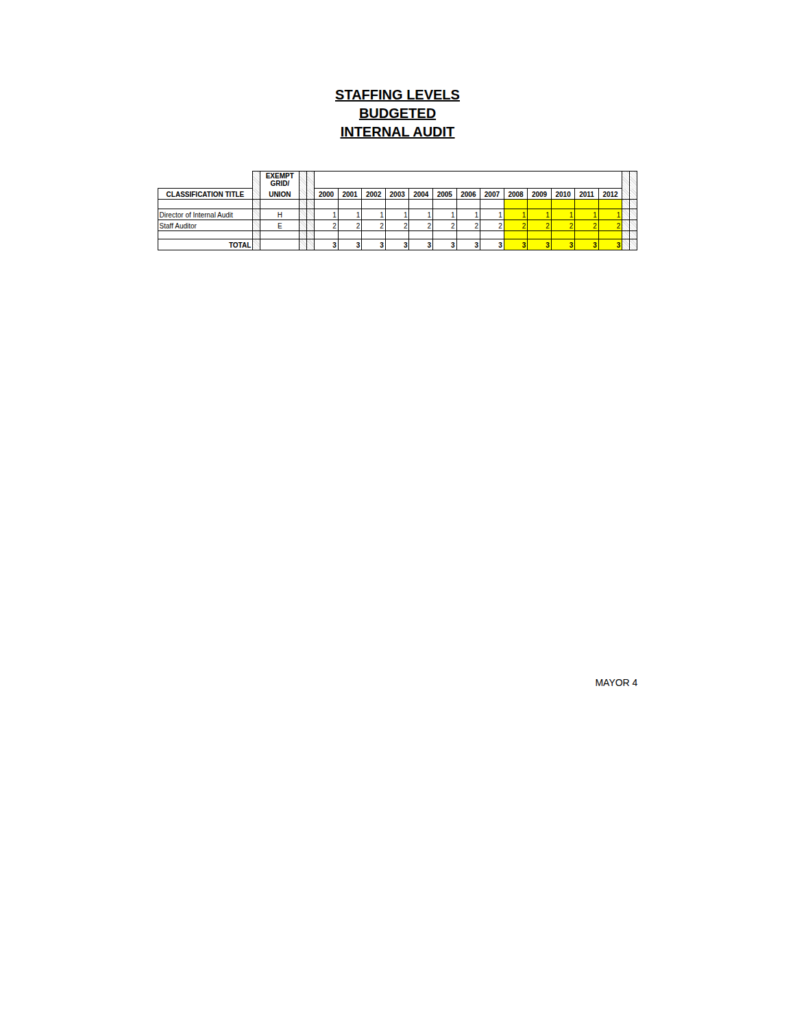STAFFING LEVELS BUDGETED INTERNAL AUDIT
| | | EXEMPT GRID/ | | | | | |
| --- | --- | --- | --- | --- | --- | --- | --- |
| CLASSIFICATION TITLE | | UNION | | | 2000 | 2001 | 2002 | 2003 | 2004 | 2005 | 2006 | 2007 | 2008 | 2009 | 2010 | 2011 | 2012 | | |
| Director of Internal Audit | | H | | | 1 | 1 | 1 | 1 | 1 | 1 | 1 | 1 | 1 | 1 | 1 | 1 | 1 | | |
| Staff Auditor | | E | | | 2 | 2 | 2 | 2 | 2 | 2 | 2 | 2 | 2 | 2 | 2 | 2 | 2 | | |
| TOTAL | | | | | 3 | 3 | 3 | 3 | 3 | 3 | 3 | 3 | 3 | 3 | 3 | 3 | 3 | | |
MAYOR 4